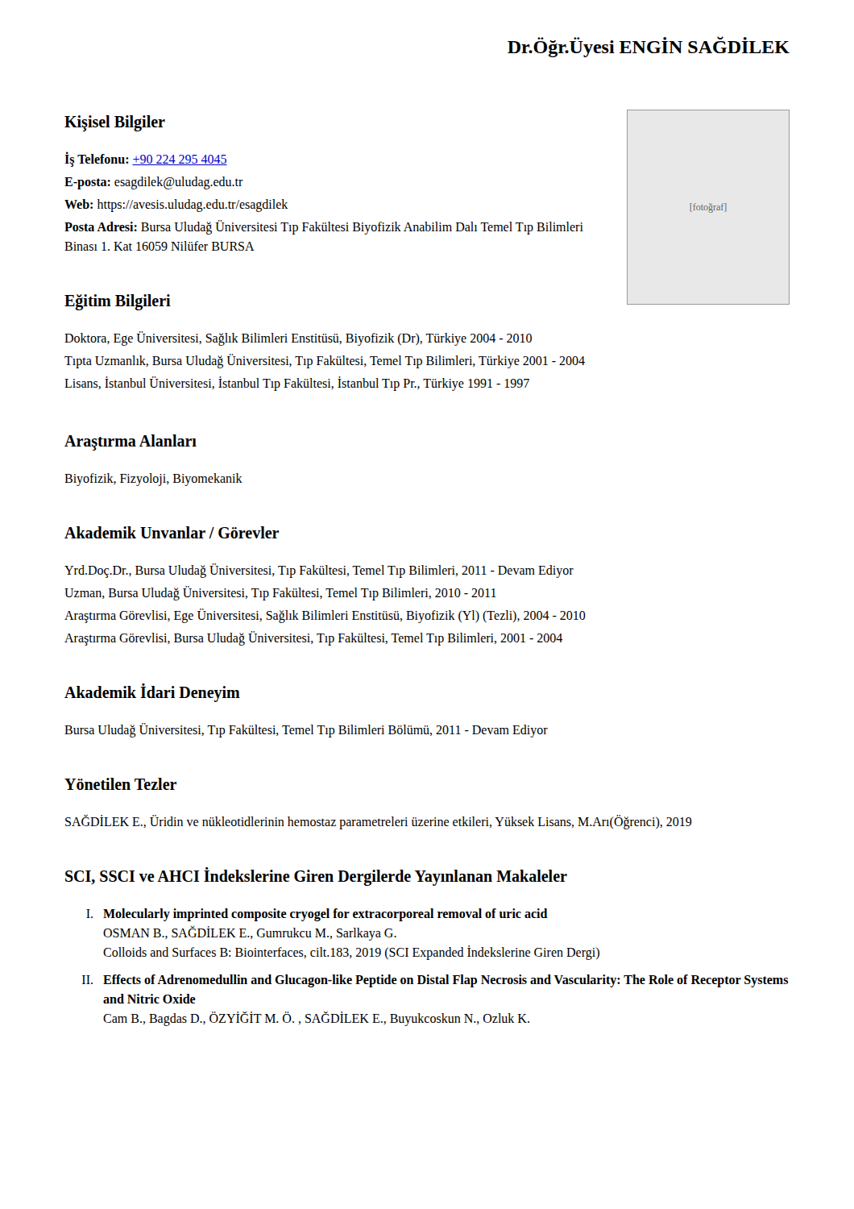Dr.Öğr.Üyesi ENGİN SAĞDİLEK
[fotoğraf]
Kişisel Bilgiler
İş Telefonu: +90 224 295 4045
E-posta: esagdilek@uludag.edu.tr
Web: https://avesis.uludag.edu.tr/esagdilek
Posta Adresi: Bursa Uludağ Üniversitesi Tıp Fakültesi Biyofizik Anabilim Dalı Temel Tıp Bilimleri Binası 1. Kat 16059 Nilüfer BURSA
Eğitim Bilgileri
Doktora, Ege Üniversitesi, Sağlık Bilimleri Enstitüsü, Biyofizik (Dr), Türkiye 2004 - 2010
Tıpta Uzmanlık, Bursa Uludağ Üniversitesi, Tıp Fakültesi, Temel Tıp Bilimleri, Türkiye 2001 - 2004
Lisans, İstanbul Üniversitesi, İstanbul Tıp Fakültesi, İstanbul Tıp Pr., Türkiye 1991 - 1997
Araştırma Alanları
Biyofizik, Fizyoloji, Biyomekanik
Akademik Unvanlar / Görevler
Yrd.Doç.Dr., Bursa Uludağ Üniversitesi, Tıp Fakültesi, Temel Tıp Bilimleri, 2011 - Devam Ediyor
Uzman, Bursa Uludağ Üniversitesi, Tıp Fakültesi, Temel Tıp Bilimleri, 2010 - 2011
Araştırma Görevlisi, Ege Üniversitesi, Sağlık Bilimleri Enstitüsü, Biyofizik (Yl) (Tezli), 2004 - 2010
Araştırma Görevlisi, Bursa Uludağ Üniversitesi, Tıp Fakültesi, Temel Tıp Bilimleri, 2001 - 2004
Akademik İdari Deneyim
Bursa Uludağ Üniversitesi, Tıp Fakültesi, Temel Tıp Bilimleri Bölümü, 2011 - Devam Ediyor
Yönetilen Tezler
SAĞDİLEK E., Üridin ve nükleotidlerinin hemostaz parametreleri üzerine etkileri, Yüksek Lisans, M.Arı(Öğrenci), 2019
SCI, SSCI ve AHCI İndekslerine Giren Dergilerde Yayınlanan Makaleler
Molecularly imprinted composite cryogel for extracorporeal removal of uric acid OSMAN B., SAĞDİLEK E., Gumrukcu M., Sarlkaya G.
Colloids and Surfaces B: Biointerfaces, cilt.183, 2019 (SCI Expanded İndekslerine Giren Dergi)
Effects of Adrenomedullin and Glucagon-like Peptide on Distal Flap Necrosis and Vascularity: The Role of Receptor Systems and Nitric Oxide Cam B., Bagdas D., ÖZYİĞİT M. Ö. , SAĞDİLEK E., Buyukcoskun N., Ozluk K.